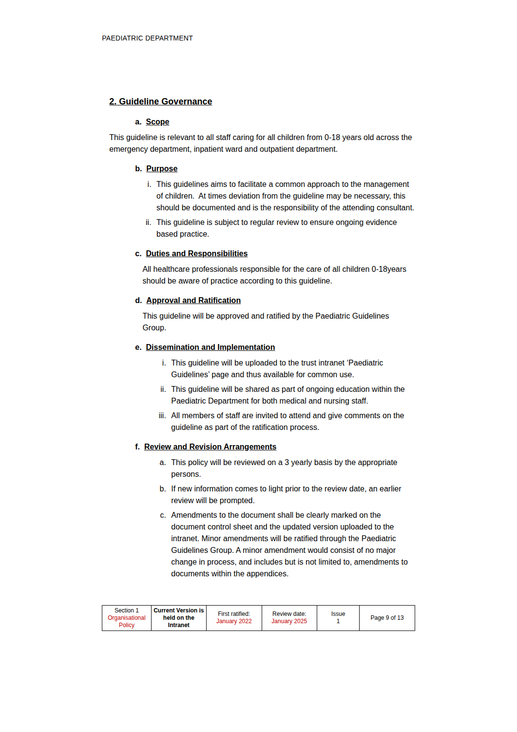PAEDIATRIC DEPARTMENT
2. Guideline Governance
a. Scope
This guideline is relevant to all staff caring for all children from 0-18 years old across the emergency department, inpatient ward and outpatient department.
b. Purpose
This guidelines aims to facilitate a common approach to the management of children. At times deviation from the guideline may be necessary, this should be documented and is the responsibility of the attending consultant.
This guideline is subject to regular review to ensure ongoing evidence based practice.
c. Duties and Responsibilities
All healthcare professionals responsible for the care of all children 0-18years should be aware of practice according to this guideline.
d. Approval and Ratification
This guideline will be approved and ratified by the Paediatric Guidelines Group.
e. Dissemination and Implementation
This guideline will be uploaded to the trust intranet ‘Paediatric Guidelines’ page and thus available for common use.
This guideline will be shared as part of ongoing education within the Paediatric Department for both medical and nursing staff.
All members of staff are invited to attend and give comments on the guideline as part of the ratification process.
f. Review and Revision Arrangements
This policy will be reviewed on a 3 yearly basis by the appropriate persons.
If new information comes to light prior to the review date, an earlier review will be prompted.
Amendments to the document shall be clearly marked on the document control sheet and the updated version uploaded to the intranet. Minor amendments will be ratified through the Paediatric Guidelines Group. A minor amendment would consist of no major change in process, and includes but is not limited to, amendments to documents within the appendices.
| Section 1 Organisational Policy | Current Version is held on the Intranet | First ratified: January 2022 | Review date: January 2025 | Issue 1 | Page 9 of 13 |